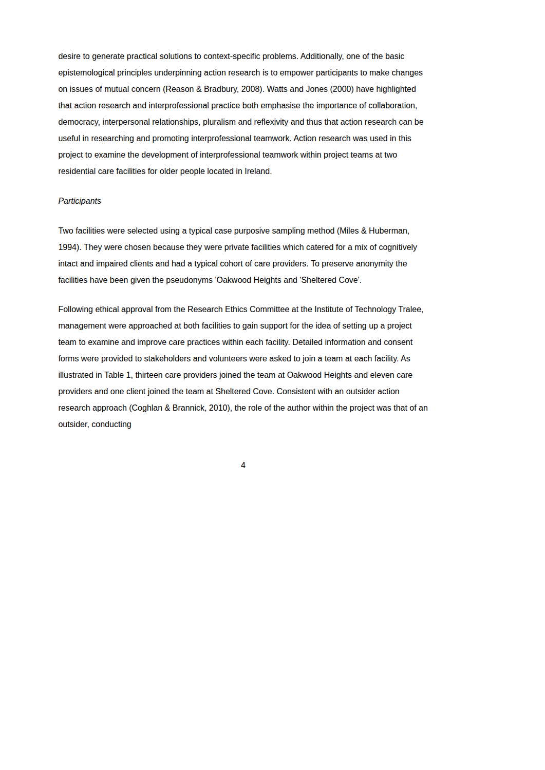desire to generate practical solutions to context-specific problems. Additionally, one of the basic epistemological principles underpinning action research is to empower participants to make changes on issues of mutual concern (Reason & Bradbury, 2008). Watts and Jones (2000) have highlighted that action research and interprofessional practice both emphasise the importance of collaboration, democracy, interpersonal relationships, pluralism and reflexivity and thus that action research can be useful in researching and promoting interprofessional teamwork. Action research was used in this project to examine the development of interprofessional teamwork within project teams at two residential care facilities for older people located in Ireland.
Participants
Two facilities were selected using a typical case purposive sampling method (Miles & Huberman, 1994). They were chosen because they were private facilities which catered for a mix of cognitively intact and impaired clients and had a typical cohort of care providers. To preserve anonymity the facilities have been given the pseudonyms 'Oakwood Heights and 'Sheltered Cove'.
Following ethical approval from the Research Ethics Committee at the Institute of Technology Tralee, management were approached at both facilities to gain support for the idea of setting up a project team to examine and improve care practices within each facility. Detailed information and consent forms were provided to stakeholders and volunteers were asked to join a team at each facility. As illustrated in Table 1, thirteen care providers joined the team at Oakwood Heights and eleven care providers and one client joined the team at Sheltered Cove. Consistent with an outsider action research approach (Coghlan & Brannick, 2010), the role of the author within the project was that of an outsider, conducting
4